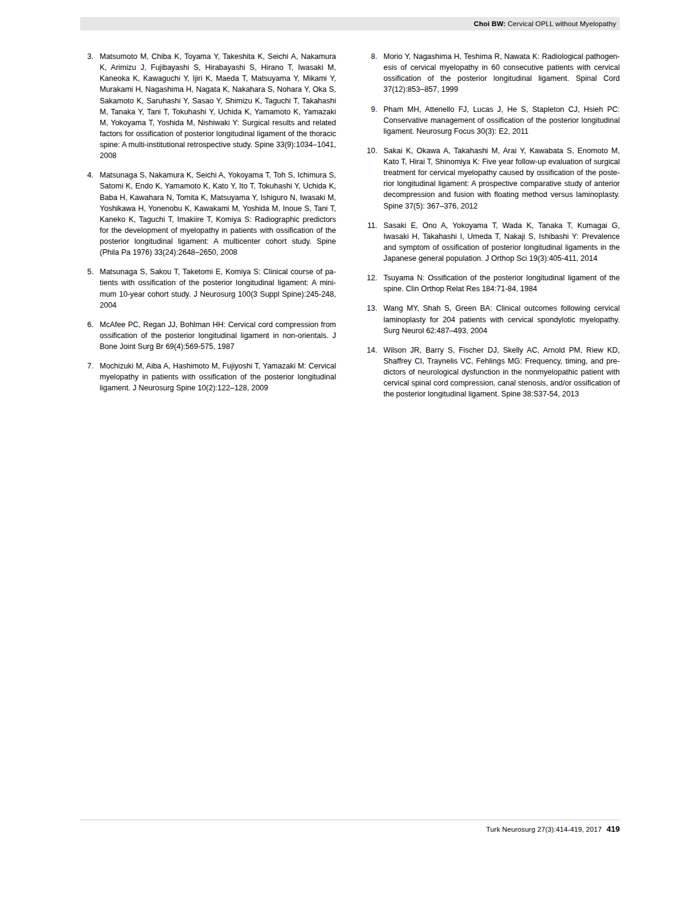Choi BW: Cervical OPLL without Myelopathy
3. Matsumoto M, Chiba K, Toyama Y, Takeshita K, Seichi A, Nakamura K, Arimizu J, Fujibayashi S, Hirabayashi S, Hirano T, Iwasaki M, Kaneoka K, Kawaguchi Y, Ijiri K, Maeda T, Matsuyama Y, Mikami Y, Murakami H, Nagashima H, Nagata K, Nakahara S, Nohara Y, Oka S, Sakamoto K, Saruhashi Y, Sasao Y, Shimizu K, Taguchi T, Takahashi M, Tanaka Y, Tani T, Tokuhashi Y, Uchida K, Yamamoto K, Yamazaki M, Yokoyama T, Yoshida M, Nishiwaki Y: Surgical results and related factors for ossification of posterior longitudinal ligament of the thoracic spine: A multi-institutional retrospective study. Spine 33(9):1034–1041, 2008
4. Matsunaga S, Nakamura K, Seichi A, Yokoyama T, Toh S, Ichimura S, Satomi K, Endo K, Yamamoto K, Kato Y, Ito T, Tokuhashi Y, Uchida K, Baba H, Kawahara N, Tomita K, Matsuyama Y, Ishiguro N, Iwasaki M, Yoshikawa H, Yonenobu K, Kawakami M, Yoshida M, Inoue S, Tani T, Kaneko K, Taguchi T, Imakiire T, Komiya S: Radiographic predictors for the development of myelopathy in patients with ossification of the posterior longitudinal ligament: A multicenter cohort study. Spine (Phila Pa 1976) 33(24):2648–2650, 2008
5. Matsunaga S, Sakou T, Taketomi E, Komiya S: Clinical course of patients with ossification of the posterior longitudinal ligament: A minimum 10-year cohort study. J Neurosurg 100(3 Suppl Spine):245-248, 2004
6. McAfee PC, Regan JJ, Bohlman HH: Cervical cord compression from ossification of the posterior longitudinal ligament in non-orientals. J Bone Joint Surg Br 69(4):569-575, 1987
7. Mochizuki M, Aiba A, Hashimoto M, Fujiyoshi T, Yamazaki M: Cervical myelopathy in patients with ossification of the posterior longitudinal ligament. J Neurosurg Spine 10(2):122–128, 2009
8. Morio Y, Nagashima H, Teshima R, Nawata K: Radiological pathogenesis of cervical myelopathy in 60 consecutive patients with cervical ossification of the posterior longitudinal ligament. Spinal Cord 37(12):853–857, 1999
9. Pham MH, Attenello FJ, Lucas J, He S, Stapleton CJ, Hsieh PC: Conservative management of ossification of the posterior longitudinal ligament. Neurosurg Focus 30(3): E2, 2011
10. Sakai K, Okawa A, Takahashi M, Arai Y, Kawabata S, Enomoto M, Kato T, Hirai T, Shinomiya K: Five year follow-up evaluation of surgical treatment for cervical myelopathy caused by ossification of the posterior longitudinal ligament: A prospective comparative study of anterior decompression and fusion with floating method versus laminoplasty. Spine 37(5): 367–376, 2012
11. Sasaki E, Ono A, Yokoyama T, Wada K, Tanaka T, Kumagai G, Iwasaki H, Takahashi I, Umeda T, Nakaji S, Ishibashi Y: Prevalence and symptom of ossification of posterior longitudinal ligaments in the Japanese general population. J Orthop Sci 19(3):405-411, 2014
12. Tsuyama N: Ossification of the posterior longitudinal ligament of the spine. Clin Orthop Relat Res 184:71-84, 1984
13. Wang MY, Shah S, Green BA: Clinical outcomes following cervical laminoplasty for 204 patients with cervical spondylotic myelopathy. Surg Neurol 62:487–493, 2004
14. Wilson JR, Barry S, Fischer DJ, Skelly AC, Arnold PM, Riew KD, Shaffrey CI, Traynelis VC, Fehlings MG: Frequency, timing, and predictors of neurological dysfunction in the nonmyelopathic patient with cervical spinal cord compression, canal stenosis, and/or ossification of the posterior longitudinal ligament. Spine 38:S37-54, 2013
Turk Neurosurg 27(3):414-419, 2017 419